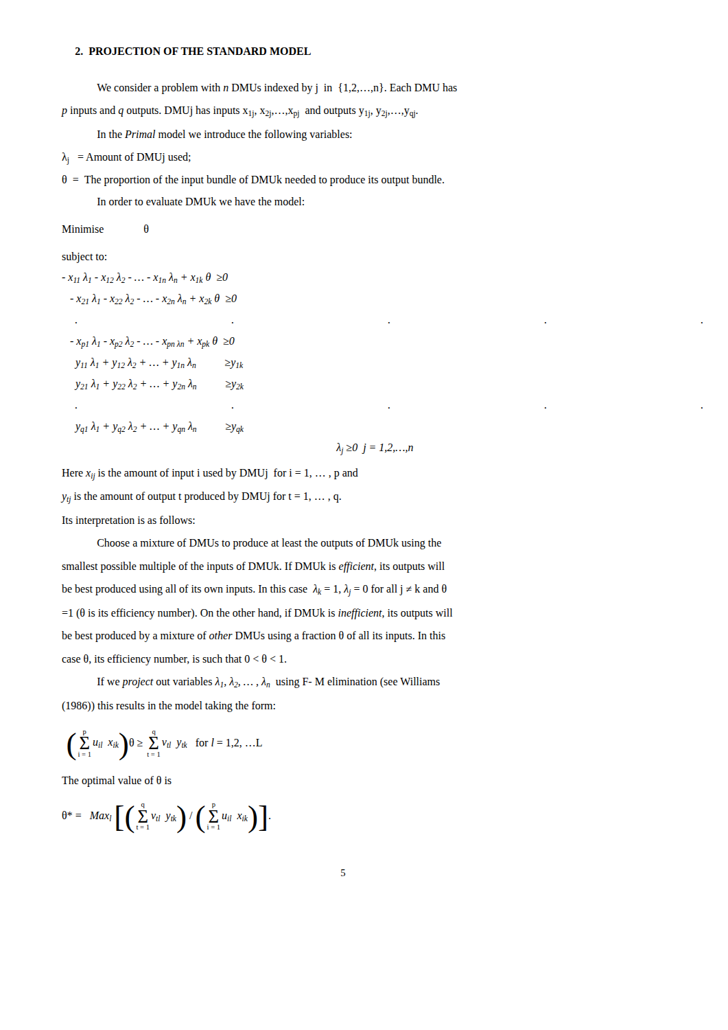2. PROJECTION OF THE STANDARD MODEL
We consider a problem with n DMUs indexed by j in {1,2,…,n}. Each DMU has
p inputs and q outputs. DMUj has inputs x1j, x2j,…,xpj and outputs y1j, y2j,…,yqj.
In the Primal model we introduce the following variables:
λj = Amount of DMUj used;
θ = The proportion of the input bundle of DMUk needed to produce its output bundle.
In order to evaluate DMUk we have the model:
Minimise θ
subject to: - x11 λ1 - x12 λ2 - … - x1n λn + x1k θ ≥0 - x21 λ1 - x22 λ2 - … - x2n λn + x2k θ ≥0 . . . . . - xp1 λ1 - xp2 λ2 - … - xpn λn + xpk θ ≥0 y11 λ1 + y12 λ2 + … + y1n λn≥y1k y21 λ1 + y22 λ2 + … + y2n λn≥y2k . . . . . yq1 λ1 + yq2 λ2 + … + yqn λn≥yqk λj ≥0 j = 1,2,…,n
Here xij is the amount of input i used by DMUj for i = 1, … , p and
ytj is the amount of output t produced by DMUj for t = 1, … , q.
Its interpretation is as follows:
Choose a mixture of DMUs to produce at least the outputs of DMUk using the
smallest possible multiple of the inputs of DMUk. If DMUk is efficient, its outputs will
be best produced using all of its own inputs. In this case λk = 1, λj = 0 for all j ≠ k and θ
=1 (θ is its efficiency number). On the other hand, if DMUk is inefficient, its outputs will
be best produced by a mixture of other DMUs using a fraction θ of all its inputs. In this
case θ, its efficiency number, is such that 0 < θ < 1.
If we project out variables λ1, λ2, … , λn using F- M elimination (see Williams
(1986)) this results in the model taking the form:
(pΣi = 1 uil xik) θ ≥ qΣt = 1 vtl ytk for l = 1,2, …L
The optimal value of θ is
θ* = Maxl [(qΣt = 1 vtl ytk) / (pΣi = 1 uil xik)].
5